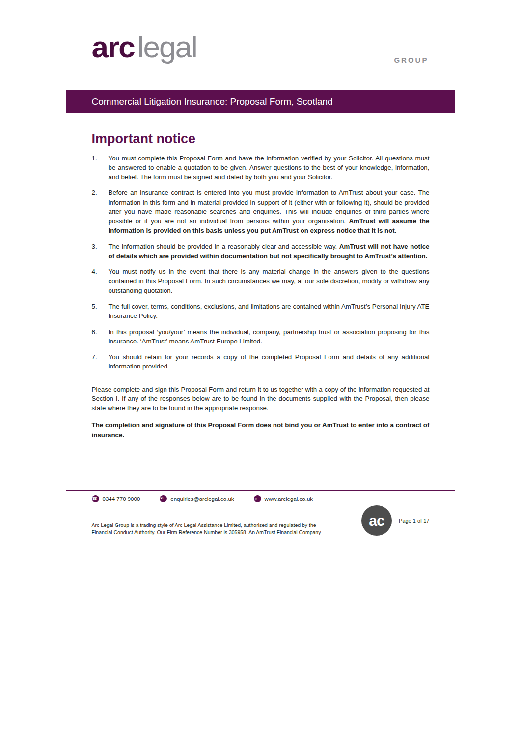arc legal
GROUP
Commercial Litigation Insurance: Proposal Form, Scotland
Important notice
You must complete this Proposal Form and have the information verified by your Solicitor. All questions must be answered to enable a quotation to be given. Answer questions to the best of your knowledge, information, and belief. The form must be signed and dated by both you and your Solicitor.
Before an insurance contract is entered into you must provide information to AmTrust about your case. The information in this form and in material provided in support of it (either with or following it), should be provided after you have made reasonable searches and enquiries. This will include enquiries of third parties where possible or if you are not an individual from persons within your organisation. AmTrust will assume the information is provided on this basis unless you put AmTrust on express notice that it is not.
The information should be provided in a reasonably clear and accessible way. AmTrust will not have notice of details which are provided within documentation but not specifically brought to AmTrust’s attention.
You must notify us in the event that there is any material change in the answers given to the questions contained in this Proposal Form. In such circumstances we may, at our sole discretion, modify or withdraw any outstanding quotation.
The full cover, terms, conditions, exclusions, and limitations are contained within AmTrust’s Personal Injury ATE Insurance Policy.
In this proposal ‘you/your’ means the individual, company, partnership trust or association proposing for this insurance. ‘AmTrust’ means AmTrust Europe Limited.
You should retain for your records a copy of the completed Proposal Form and details of any additional information provided.
Please complete and sign this Proposal Form and return it to us together with a copy of the information requested at Section I. If any of the responses below are to be found in the documents supplied with the Proposal, then please state where they are to be found in the appropriate response.
The completion and signature of this Proposal Form does not bind you or AmTrust to enter into a contract of insurance.
☎0344 770 9000 ✉enquiries@arclegal.co.uk ☼www.arclegal.co.uk
Arc Legal Group is a trading style of Arc Legal Assistance Limited, authorised and regulated by the Financial Conduct Authority. Our Firm Reference Number is 305958. An AmTrust Financial Company
ac
Page 1 of 17